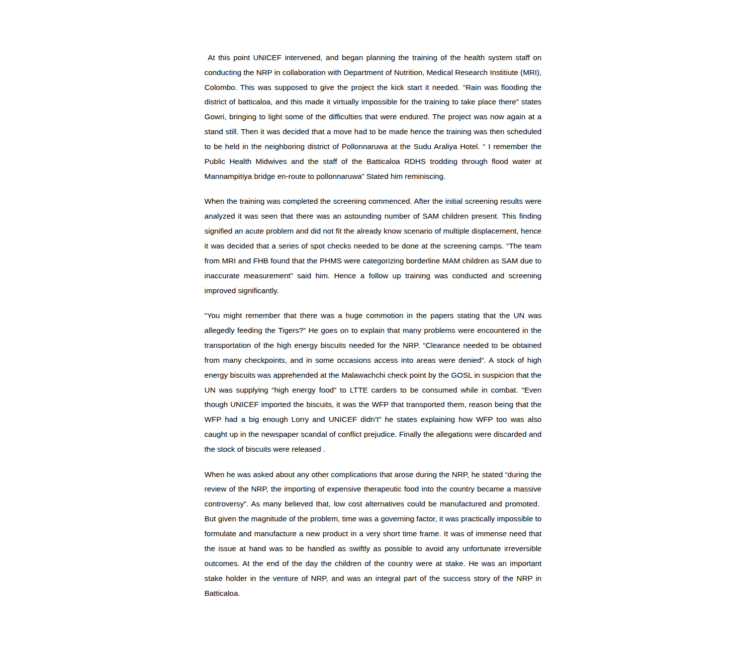At this point UNICEF intervened, and began planning the training of the health system staff on conducting the NRP in collaboration with Department of Nutrition, Medical Research Institiute (MRI), Colombo. This was supposed to give the project the kick start it needed. “Rain was flooding the district of batticaloa, and this made it virtually impossible for the training to take place there” states Gowri, bringing to light some of the difficulties that were endured. The project was now again at a stand still. Then it was decided that a move had to be made hence the training was then scheduled to be held in the neighboring district of Pollonnaruwa at the Sudu Araliya Hotel. “ I remember the Public Health Midwives and the staff of the Batticaloa RDHS trodding through flood water at Mannampitiya bridge en-route to pollonnaruwa” Stated him reminiscing.
When the training was completed the screening commenced. After the initial screening results were analyzed it was seen that there was an astounding number of SAM children present. This finding signified an acute problem and did not fit the already know scenario of multiple displacement, hence it was decided that a series of spot checks needed to be done at the screening camps. “The team from MRI and FHB found that the PHMS were categorizing borderline MAM children as SAM due to inaccurate measurement” said him. Hence a follow up training was conducted and screening improved significantly.
“You might remember that there was a huge commotion in the papers stating that the UN was allegedly feeding the Tigers?” He goes on to explain that many problems were encountered in the transportation of the high energy biscuits needed for the NRP. “Clearance needed to be obtained from many checkpoints, and in some occasions access into areas were denied”. A stock of high energy biscuits was apprehended at the Malawachchi check point by the GOSL in suspicion that the UN was supplying “high energy food” to LTTE carders to be consumed while in combat. “Even though UNICEF imported the biscuits, it was the WFP that transported them, reason being that the WFP had a big enough Lorry and UNICEF didn’t” he states explaining how WFP too was also caught up in the newspaper scandal of conflict prejudice. Finally the allegations were discarded and the stock of biscuits were released .
When he was asked about any other complications that arose during the NRP, he stated “during the review of the NRP, the importing of expensive therapeutic food into the country became a massive controversy”. As many believed that, low cost alternatives could be manufactured and promoted. But given the magnitude of the problem, time was a governing factor, it was practically impossible to formulate and manufacture a new product in a very short time frame. It was of immense need that the issue at hand was to be handled as swiftly as possible to avoid any unfortunate irreversible outcomes. At the end of the day the children of the country were at stake. He was an important stake holder in the venture of NRP, and was an integral part of the success story of the NRP in Batticaloa.